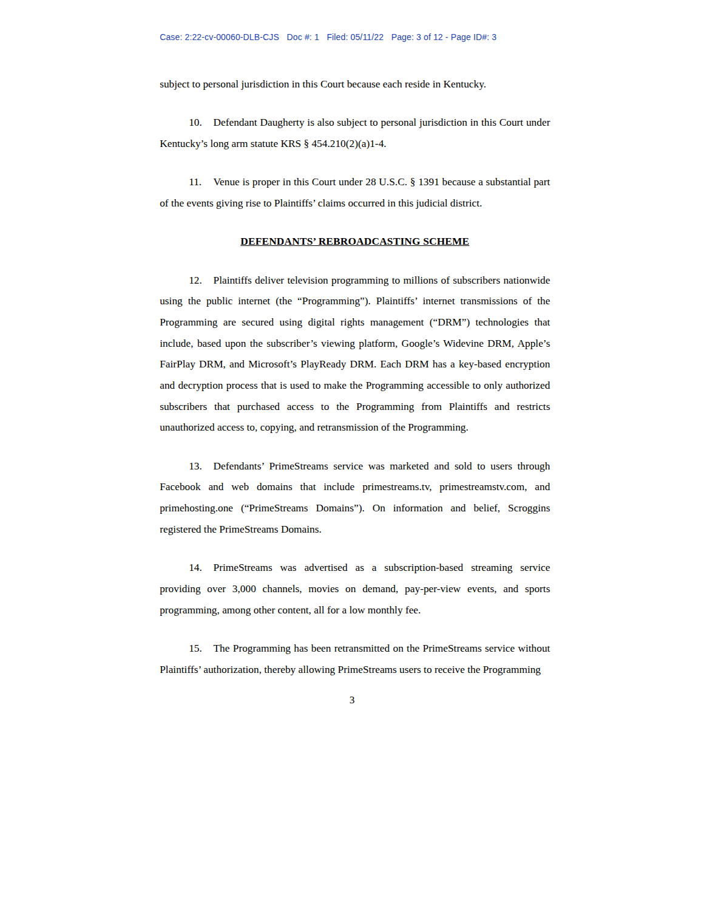Case: 2:22-cv-00060-DLB-CJS Doc #: 1 Filed: 05/11/22 Page: 3 of 12 - Page ID#: 3
subject to personal jurisdiction in this Court because each reside in Kentucky.
10. Defendant Daugherty is also subject to personal jurisdiction in this Court under Kentucky’s long arm statute KRS § 454.210(2)(a)1-4.
11. Venue is proper in this Court under 28 U.S.C. § 1391 because a substantial part of the events giving rise to Plaintiffs’ claims occurred in this judicial district.
DEFENDANTS’ REBROADCASTING SCHEME
12. Plaintiffs deliver television programming to millions of subscribers nationwide using the public internet (the “Programming”). Plaintiffs’ internet transmissions of the Programming are secured using digital rights management (“DRM”) technologies that include, based upon the subscriber’s viewing platform, Google’s Widevine DRM, Apple’s FairPlay DRM, and Microsoft’s PlayReady DRM. Each DRM has a key-based encryption and decryption process that is used to make the Programming accessible to only authorized subscribers that purchased access to the Programming from Plaintiffs and restricts unauthorized access to, copying, and retransmission of the Programming.
13. Defendants’ PrimeStreams service was marketed and sold to users through Facebook and web domains that include primestreams.tv, primestreamstv.com, and primehosting.one (“PrimeStreams Domains”). On information and belief, Scroggins registered the PrimeStreams Domains.
14. PrimeStreams was advertised as a subscription-based streaming service providing over 3,000 channels, movies on demand, pay-per-view events, and sports programming, among other content, all for a low monthly fee.
15. The Programming has been retransmitted on the PrimeStreams service without Plaintiffs’ authorization, thereby allowing PrimeStreams users to receive the Programming
3